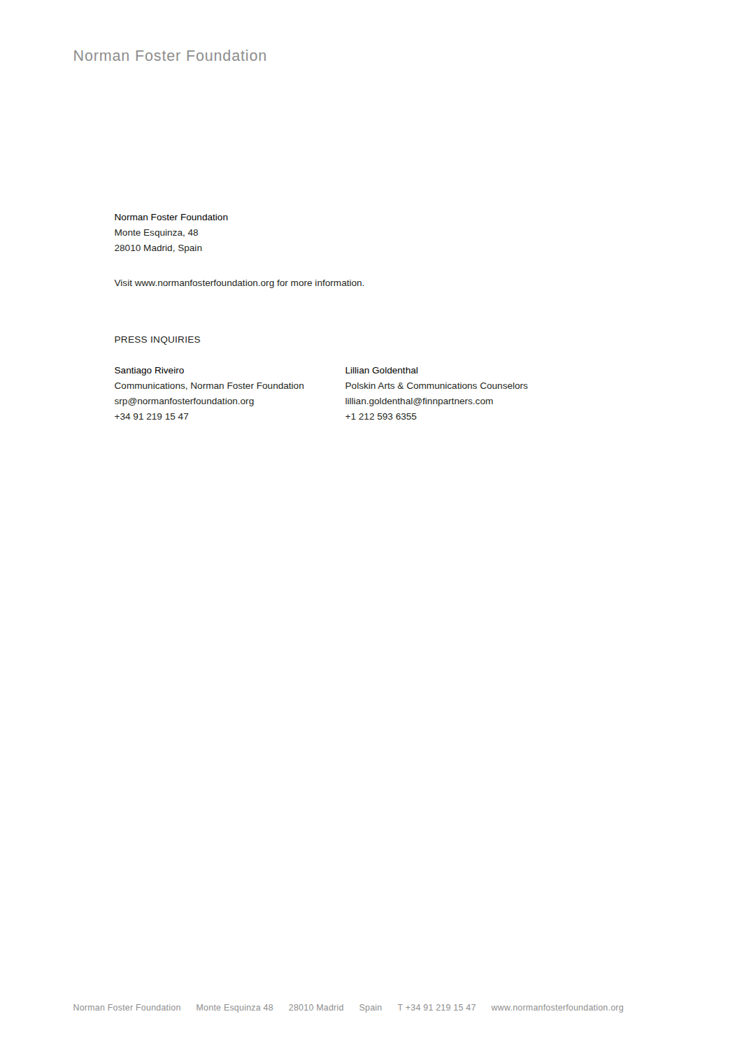Norman Foster Foundation
Norman Foster Foundation
Monte Esquinza, 48
28010 Madrid, Spain
Visit www.normanfosterfoundation.org for more information.
PRESS INQUIRIES
Santiago Riveiro
Communications, Norman Foster Foundation
srp@normanfosterfoundation.org
+34 91 219 15 47
Lillian Goldenthal
Polskin Arts & Communications Counselors
lillian.goldenthal@finnpartners.com
+1 212 593 6355
Norman Foster Foundation Monte Esquinza 48 28010 Madrid Spain T +34 91 219 15 47 www.normanfosterfoundation.org